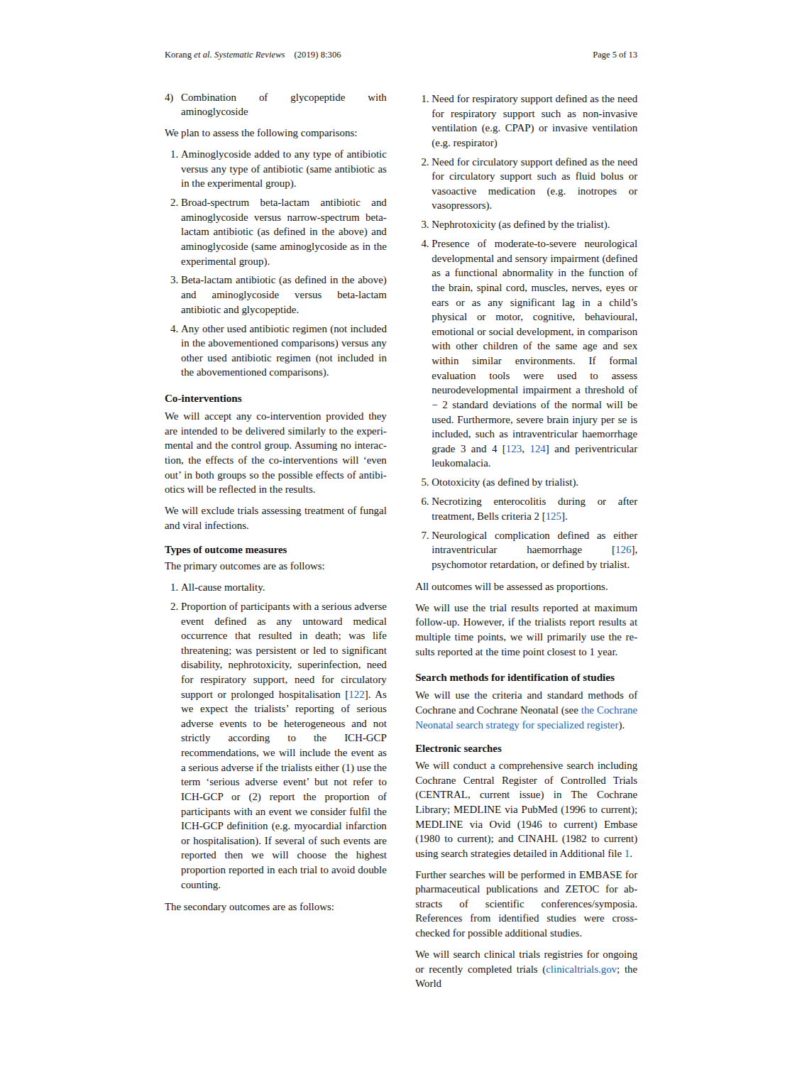Korang et al. Systematic Reviews (2019) 8:306
Page 5 of 13
4) Combination of glycopeptide with aminoglycoside
We plan to assess the following comparisons:
Aminoglycoside added to any type of antibiotic versus any type of antibiotic (same antibiotic as in the experimental group).
Broad-spectrum beta-lactam antibiotic and aminoglycoside versus narrow-spectrum beta-lactam antibiotic (as defined in the above) and aminoglycoside (same aminoglycoside as in the experimental group).
Beta-lactam antibiotic (as defined in the above) and aminoglycoside versus beta-lactam antibiotic and glycopeptide.
Any other used antibiotic regimen (not included in the abovementioned comparisons) versus any other used antibiotic regimen (not included in the abovementioned comparisons).
Co-interventions
We will accept any co-intervention provided they are intended to be delivered similarly to the experimental and the control group. Assuming no interaction, the effects of the co-interventions will ‘even out’ in both groups so the possible effects of antibiotics will be reflected in the results.
We will exclude trials assessing treatment of fungal and viral infections.
Types of outcome measures
The primary outcomes are as follows:
All-cause mortality.
Proportion of participants with a serious adverse event defined as any untoward medical occurrence that resulted in death; was life threatening; was persistent or led to significant disability, nephrotoxicity, superinfection, need for respiratory support, need for circulatory support or prolonged hospitalisation [122]. As we expect the trialists’ reporting of serious adverse events to be heterogeneous and not strictly according to the ICH-GCP recommendations, we will include the event as a serious adverse if the trialists either (1) use the term ‘serious adverse event’ but not refer to ICH-GCP or (2) report the proportion of participants with an event we consider fulfil the ICH-GCP definition (e.g. myocardial infarction or hospitalisation). If several of such events are reported then we will choose the highest proportion reported in each trial to avoid double counting.
The secondary outcomes are as follows:
Need for respiratory support defined as the need for respiratory support such as non-invasive ventilation (e.g. CPAP) or invasive ventilation (e.g. respirator)
Need for circulatory support defined as the need for circulatory support such as fluid bolus or vasoactive medication (e.g. inotropes or vasopressors).
Nephrotoxicity (as defined by the trialist).
Presence of moderate-to-severe neurological developmental and sensory impairment (defined as a functional abnormality in the function of the brain, spinal cord, muscles, nerves, eyes or ears or as any significant lag in a child’s physical or motor, cognitive, behavioural, emotional or social development, in comparison with other children of the same age and sex within similar environments. If formal evaluation tools were used to assess neurodevelopmental impairment a threshold of − 2 standard deviations of the normal will be used. Furthermore, severe brain injury per se is included, such as intraventricular haemorrhage grade 3 and 4 [123, 124] and periventricular leukomalacia.
Ototoxicity (as defined by trialist).
Necrotizing enterocolitis during or after treatment, Bells criteria 2 [125].
Neurological complication defined as either intraventricular haemorrhage [126], psychomotor retardation, or defined by trialist.
All outcomes will be assessed as proportions.
We will use the trial results reported at maximum follow-up. However, if the trialists report results at multiple time points, we will primarily use the results reported at the time point closest to 1 year.
Search methods for identification of studies
We will use the criteria and standard methods of Cochrane and Cochrane Neonatal (see the Cochrane Neonatal search strategy for specialized register).
Electronic searches
We will conduct a comprehensive search including Cochrane Central Register of Controlled Trials (CENTRAL, current issue) in The Cochrane Library; MEDLINE via PubMed (1996 to current); MEDLINE via Ovid (1946 to current) Embase (1980 to current); and CINAHL (1982 to current) using search strategies detailed in Additional file 1.
Further searches will be performed in EMBASE for pharmaceutical publications and ZETOC for abstracts of scientific conferences/symposia. References from identified studies were cross-checked for possible additional studies.
We will search clinical trials registries for ongoing or recently completed trials (clinicaltrials.gov; the World